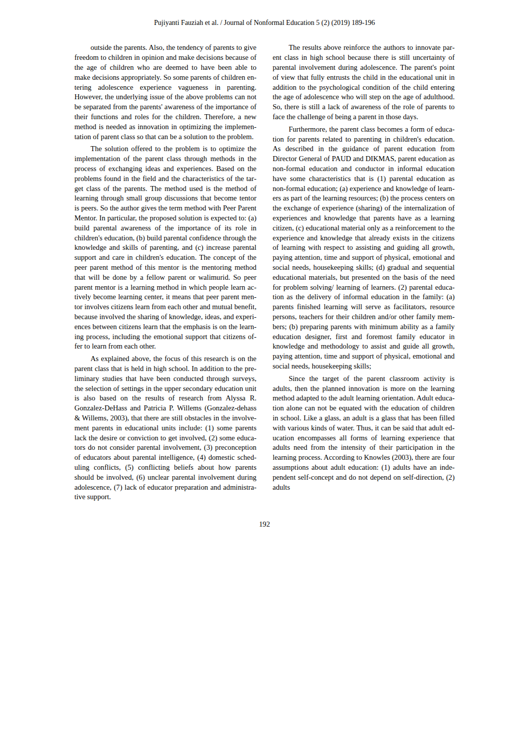Pujiyanti Fauziah et al. / Journal of Nonformal Education 5 (2) (2019) 189-196
outside the parents. Also, the tendency of parents to give freedom to children in opinion and make decisions because of the age of children who are deemed to have been able to make decisions appropriately. So some parents of children entering adolescence experience vagueness in parenting. However, the underlying issue of the above problems can not be separated from the parents' awareness of the importance of their functions and roles for the children. Therefore, a new method is needed as innovation in optimizing the implementation of parent class so that can be a solution to the problem.
The solution offered to the problem is to optimize the implementation of the parent class through methods in the process of exchanging ideas and experiences. Based on the problems found in the field and the characteristics of the target class of the parents. The method used is the method of learning through small group discussions that become tentor is peers. So the author gives the term method with Peer Parent Mentor. In particular, the proposed solution is expected to: (a) build parental awareness of the importance of its role in children's education, (b) build parental confidence through the knowledge and skills of parenting, and (c) increase parental support and care in children's education. The concept of the peer parent method of this mentor is the mentoring method that will be done by a fellow parent or walimurid. So peer parent mentor is a learning method in which people learn actively become learning center, it means that peer parent mentor involves citizens learn from each other and mutual benefit, because involved the sharing of knowledge, ideas, and experiences between citizens learn that the emphasis is on the learning process, including the emotional support that citizens offer to learn from each other.
As explained above, the focus of this research is on the parent class that is held in high school. In addition to the preliminary studies that have been conducted through surveys, the selection of settings in the upper secondary education unit is also based on the results of research from Alyssa R. Gonzalez-DeHass and Patricia P. Willems (Gonzalez-dehass & Willems, 2003), that there are still obstacles in the involvement parents in educational units include: (1) some parents lack the desire or conviction to get involved, (2) some educators do not consider parental involvement, (3) preconception of educators about parental intelligence, (4) domestic scheduling conflicts, (5) conflicting beliefs about how parents should be involved, (6) unclear parental involvement during adolescence, (7) lack of educator preparation and administrative support.
The results above reinforce the authors to innovate parent class in high school because there is still uncertainty of parental involvement during adolescence. The parent's point of view that fully entrusts the child in the educational unit in addition to the psychological condition of the child entering the age of adolescence who will step on the age of adulthood. So, there is still a lack of awareness of the role of parents to face the challenge of being a parent in those days.
Furthermore, the parent class becomes a form of education for parents related to parenting in children's education. As described in the guidance of parent education from Director General of PAUD and DIKMAS, parent education as non-formal education and conductor in informal education have some characteristics that is (1) parental education as non-formal education; (a) experience and knowledge of learners as part of the learning resources; (b) the process centers on the exchange of experience (sharing) of the internalization of experiences and knowledge that parents have as a learning citizen, (c) educational material only as a reinforcement to the experience and knowledge that already exists in the citizens of learning with respect to assisting and guiding all growth, paying attention, time and support of physical, emotional and social needs, housekeeping skills; (d) gradual and sequential educational materials, but presented on the basis of the need for problem solving/ learning of learners. (2) parental education as the delivery of informal education in the family: (a) parents finished learning will serve as facilitators, resource persons, teachers for their children and/or other family members; (b) preparing parents with minimum ability as a family education designer, first and foremost family educator in knowledge and methodology to assist and guide all growth, paying attention, time and support of physical, emotional and social needs, housekeeping skills;
Since the target of the parent classroom activity is adults, then the planned innovation is more on the learning method adapted to the adult learning orientation. Adult education alone can not be equated with the education of children in school. Like a glass, an adult is a glass that has been filled with various kinds of water. Thus, it can be said that adult education encompasses all forms of learning experience that adults need from the intensity of their participation in the learning process. According to Knowles (2003), there are four assumptions about adult education: (1) adults have an independent self-concept and do not depend on self-direction, (2) adults
192